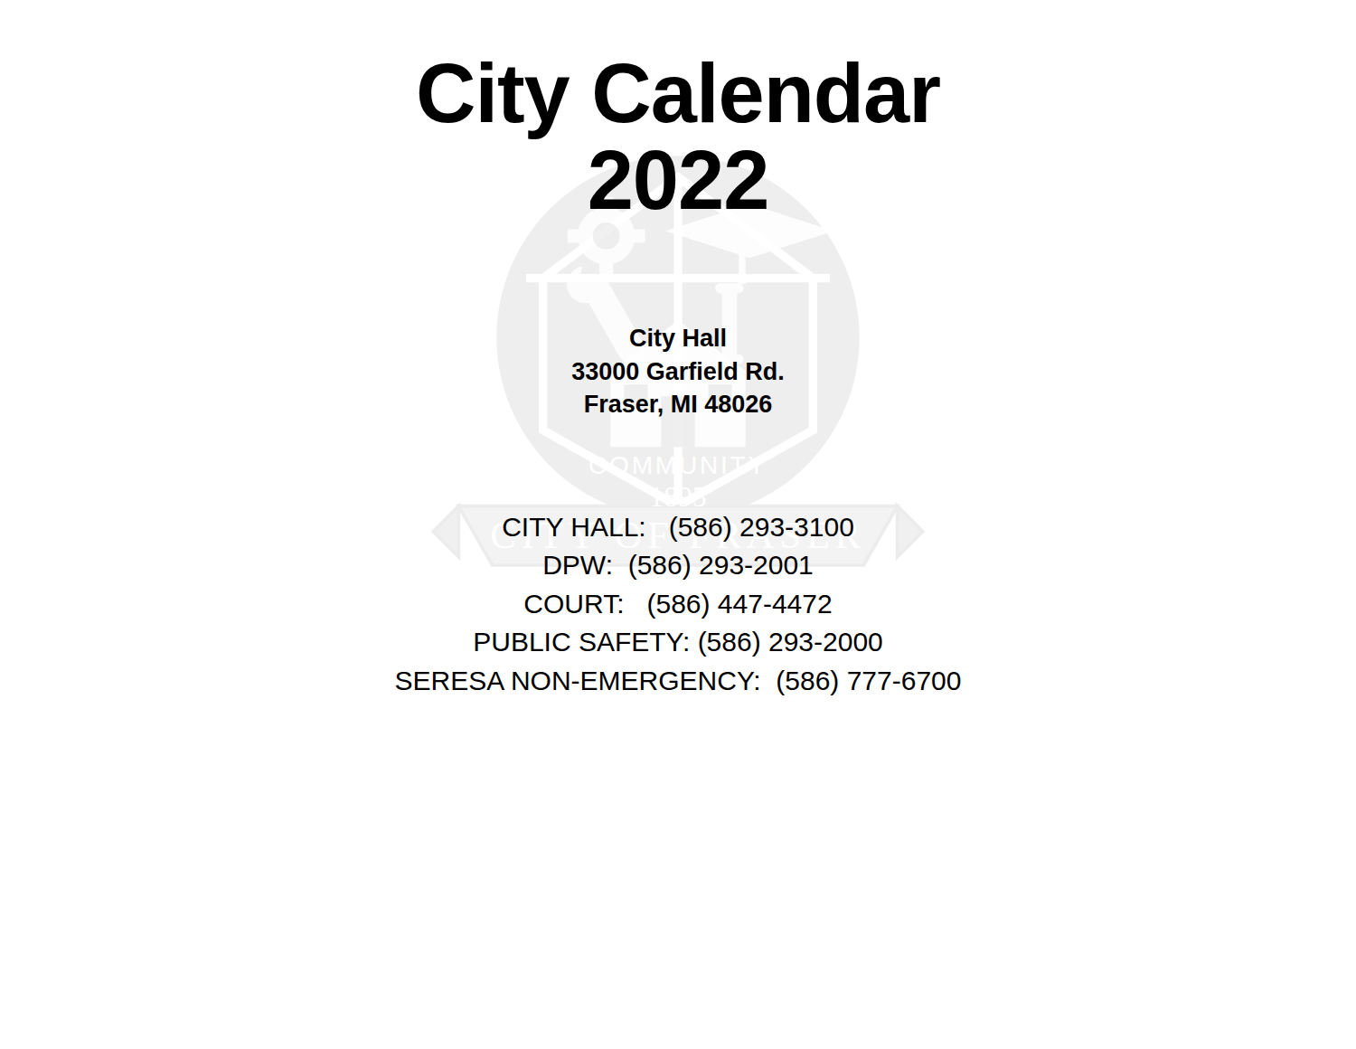COMMUNITY CITY OF FRASER 1895
City Calendar2022
City Hall
33000 Garfield Rd.
Fraser, MI 48026
CITY HALL: (586) 293-3100
DPW: (586) 293-2001
COURT: (586) 447-4472
PUBLIC SAFETY: (586) 293-2000
SERESA NON-EMERGENCY: (586) 777-6700